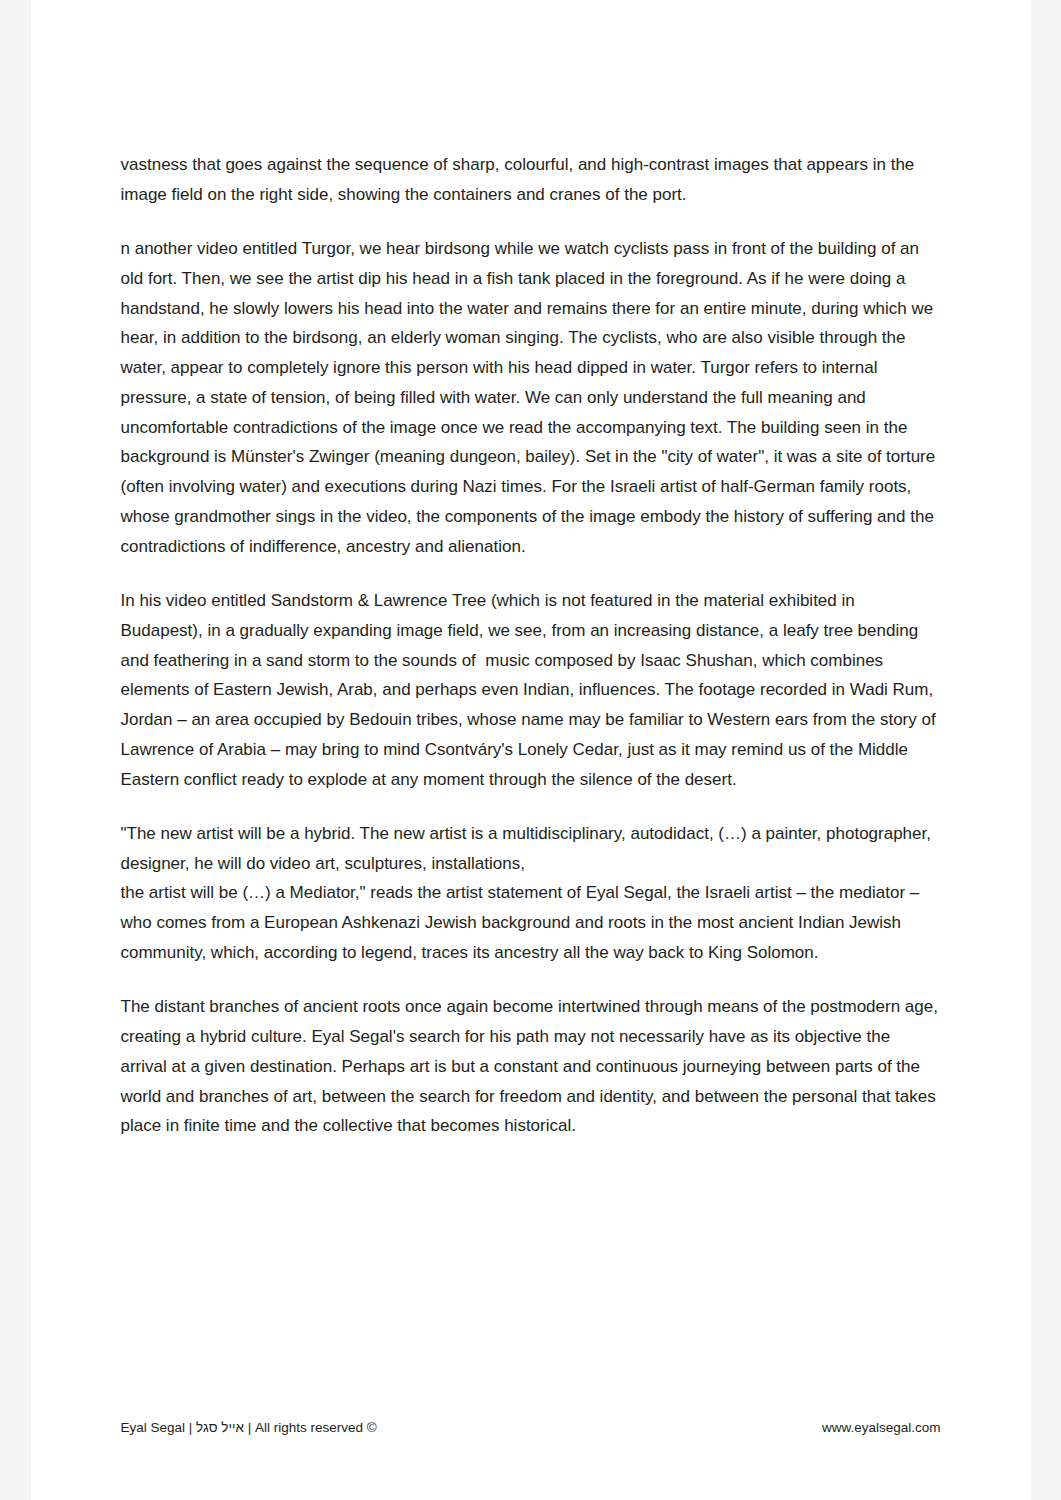vastness that goes against the sequence of sharp, colourful, and high-contrast images that appears in the image field on the right side, showing the containers and cranes of the port.
n another video entitled Turgor, we hear birdsong while we watch cyclists pass in front of the building of an old fort. Then, we see the artist dip his head in a fish tank placed in the foreground. As if he were doing a handstand, he slowly lowers his head into the water and remains there for an entire minute, during which we hear, in addition to the birdsong, an elderly woman singing. The cyclists, who are also visible through the water, appear to completely ignore this person with his head dipped in water. Turgor refers to internal pressure, a state of tension, of being filled with water. We can only understand the full meaning and uncomfortable contradictions of the image once we read the accompanying text. The building seen in the background is Münster's Zwinger (meaning dungeon, bailey). Set in the "city of water", it was a site of torture (often involving water) and executions during Nazi times. For the Israeli artist of half-German family roots, whose grandmother sings in the video, the components of the image embody the history of suffering and the contradictions of indifference, ancestry and alienation.
In his video entitled Sandstorm & Lawrence Tree (which is not featured in the material exhibited in Budapest), in a gradually expanding image field, we see, from an increasing distance, a leafy tree bending and feathering in a sand storm to the sounds of music composed by Isaac Shushan, which combines elements of Eastern Jewish, Arab, and perhaps even Indian, influences. The footage recorded in Wadi Rum, Jordan – an area occupied by Bedouin tribes, whose name may be familiar to Western ears from the story of Lawrence of Arabia – may bring to mind Csontváry's Lonely Cedar, just as it may remind us of the Middle Eastern conflict ready to explode at any moment through the silence of the desert.
"The new artist will be a hybrid. The new artist is a multidisciplinary, autodidact, (…) a painter, photographer, designer, he will do video art, sculptures, installations,
the artist will be (…) a Mediator," reads the artist statement of Eyal Segal, the Israeli artist – the mediator – who comes from a European Ashkenazi Jewish background and roots in the most ancient Indian Jewish community, which, according to legend, traces its ancestry all the way back to King Solomon.
The distant branches of ancient roots once again become intertwined through means of the postmodern age, creating a hybrid culture. Eyal Segal's search for his path may not necessarily have as its objective the arrival at a given destination. Perhaps art is but a constant and continuous journeying between parts of the world and branches of art, between the search for freedom and identity, and between the personal that takes place in finite time and the collective that becomes historical.
Eyal Segal | אייל סגל | All rights reserved ©
www.eyalsegal.com